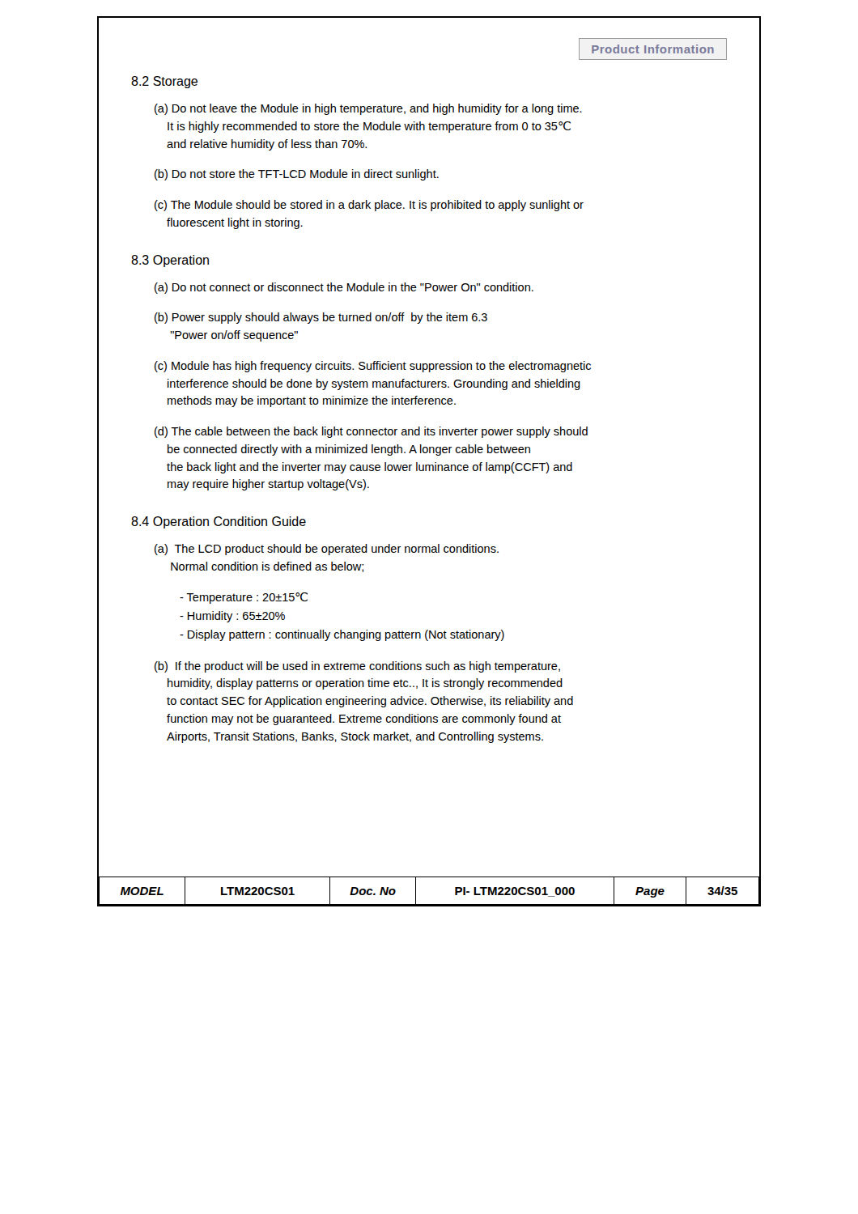Product Information
8.2 Storage
(a) Do not leave the Module in high temperature, and high humidity for a long time.
It is highly recommended to store the Module with temperature from 0 to 35℃
and relative humidity of less than 70%.
(b) Do not store the TFT-LCD Module in direct sunlight.
(c) The Module should be stored in a dark place. It is prohibited to apply sunlight or
fluorescent light in storing.
8.3 Operation
(a) Do not connect or disconnect the Module in the "Power On" condition.
(b) Power supply should always be turned on/off by the item 6.3
"Power on/off sequence"
(c) Module has high frequency circuits. Sufficient suppression to the electromagnetic
interference should be done by system manufacturers. Grounding and shielding
methods may be important to minimize the interference.
(d) The cable between the back light connector and its inverter power supply should
be connected directly with a minimized length. A longer cable between
the back light and the inverter may cause lower luminance of lamp(CCFT) and
may require higher startup voltage(Vs).
8.4 Operation Condition Guide
(a) The LCD product should be operated under normal conditions.
Normal condition is defined as below;
- Temperature : 20±15℃
- Humidity : 65±20%
- Display pattern : continually changing pattern (Not stationary)
(b) If the product will be used in extreme conditions such as high temperature,
humidity, display patterns or operation time etc.., It is strongly recommended
to contact SEC for Application engineering advice. Otherwise, its reliability and
function may not be guaranteed. Extreme conditions are commonly found at
Airports, Transit Stations, Banks, Stock market, and Controlling systems.
| MODEL | LTM220CS01 | Doc. No | PI- LTM220CS01_000 | Page | 34/35 |